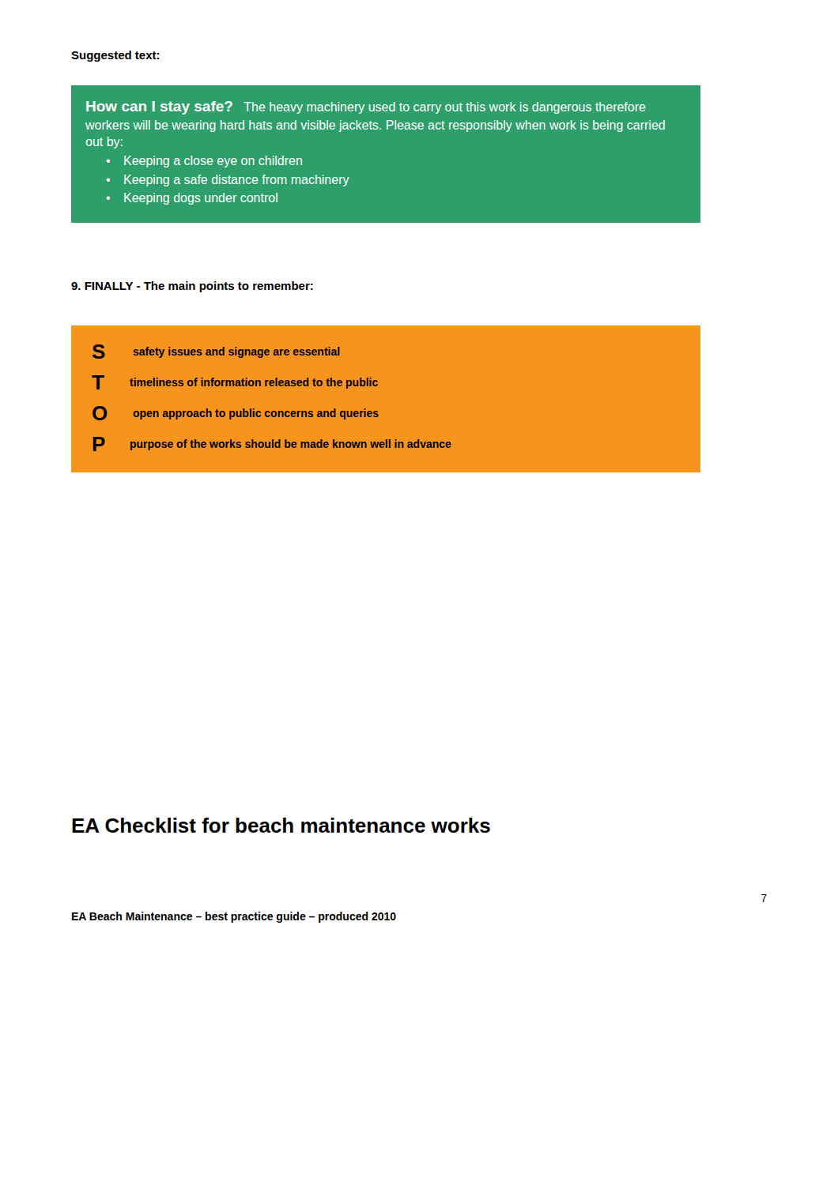Suggested text:
How can I stay safe? The heavy machinery used to carry out this work is dangerous therefore workers will be wearing hard hats and visible jackets. Please act responsibly when work is being carried out by:
Keeping a close eye on children
Keeping a safe distance from machinery
Keeping dogs under control
9. FINALLY - The main points to remember:
| S | safety issues and signage are essential |
| T | timeliness of information released to the public |
| O | open approach to public concerns and queries |
| P | purpose of the works should be made known well in advance |
EA Checklist for beach maintenance works
7
EA Beach Maintenance – best practice guide – produced 2010